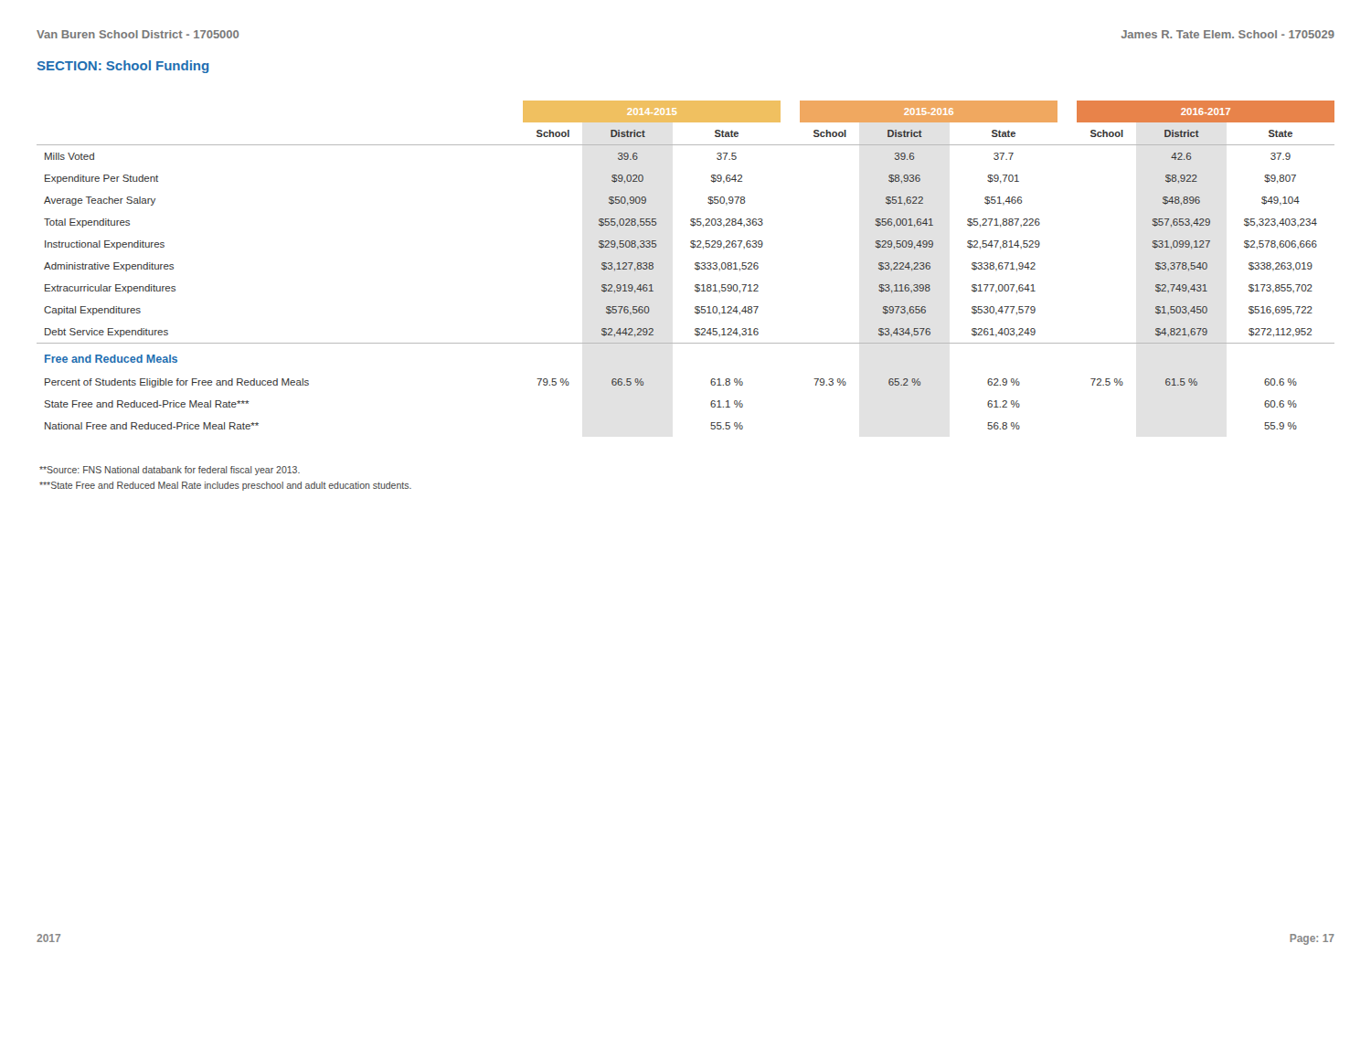Van Buren School District - 1705000
James R. Tate Elem. School - 1705029
SECTION: School Funding
| | | 2014-2015 | | 2015-2016 | | 2016-2017 |
| | | School | District | State | | School | District | State | | School | District | State |
| Mills Voted | | | 39.6 | 37.5 | | | 39.6 | 37.7 | | | 42.6 | 37.9 |
| Expenditure Per Student | | | $9,020 | $9,642 | | | $8,936 | $9,701 | | | $8,922 | $9,807 |
| Average Teacher Salary | | | $50,909 | $50,978 | | | $51,622 | $51,466 | | | $48,896 | $49,104 |
| Total Expenditures | | | $55,028,555 | $5,203,284,363 | | | $56,001,641 | $5,271,887,226 | | | $57,653,429 | $5,323,403,234 |
| Instructional Expenditures | | | $29,508,335 | $2,529,267,639 | | | $29,509,499 | $2,547,814,529 | | | $31,099,127 | $2,578,606,666 |
| Administrative Expenditures | | | $3,127,838 | $333,081,526 | | | $3,224,236 | $338,671,942 | | | $3,378,540 | $338,263,019 |
| Extracurricular Expenditures | | | $2,919,461 | $181,590,712 | | | $3,116,398 | $177,007,641 | | | $2,749,431 | $173,855,702 |
| Capital Expenditures | | | $576,560 | $510,124,487 | | | $973,656 | $530,477,579 | | | $1,503,450 | $516,695,722 |
| Debt Service Expenditures | | | $2,442,292 | $245,124,316 | | | $3,434,576 | $261,403,249 | | | $4,821,679 | $272,112,952 |
| Free and Reduced Meals | | | | | | | | | | | | |
| Percent of Students Eligible for Free and Reduced Meals | | 79.5 % | 66.5 % | 61.8 % | | 79.3 % | 65.2 % | 62.9 % | | 72.5 % | 61.5 % | 60.6 % |
| State Free and Reduced-Price Meal Rate*** | | | | 61.1 % | | | | 61.2 % | | | | 60.6 % |
| National Free and Reduced-Price Meal Rate** | | | | 55.5 % | | | | 56.8 % | | | | 55.9 % |
**Source: FNS National databank for federal fiscal year 2013.
***State Free and Reduced Meal Rate includes preschool and adult education students.
2017
Page: 17